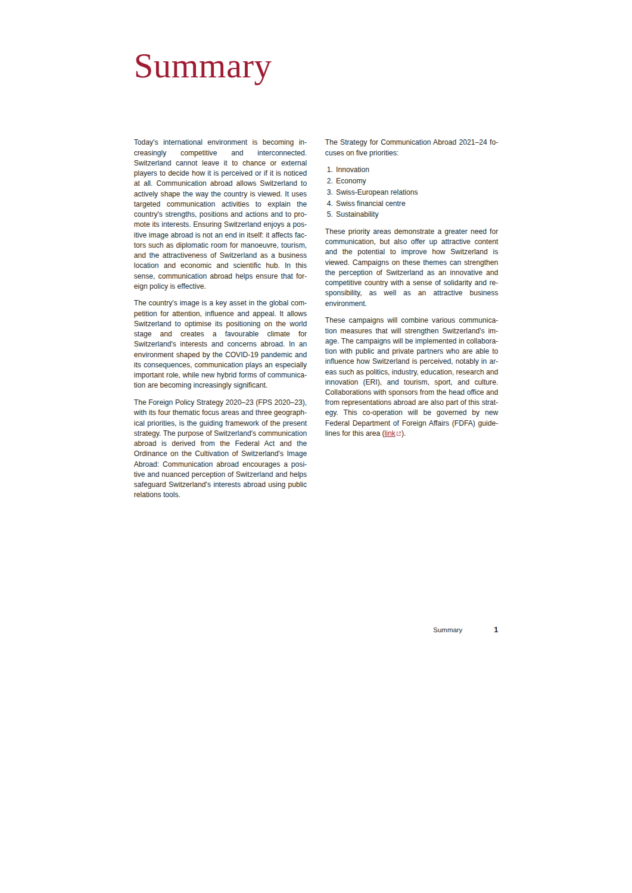Summary
Today's international environment is becoming increasingly competitive and interconnected. Switzerland cannot leave it to chance or external players to decide how it is perceived or if it is noticed at all. Communication abroad allows Switzerland to actively shape the way the country is viewed. It uses targeted communication activities to explain the country's strengths, positions and actions and to promote its interests. Ensuring Switzerland enjoys a positive image abroad is not an end in itself: it affects factors such as diplomatic room for manoeuvre, tourism, and the attractiveness of Switzerland as a business location and economic and scientific hub. In this sense, communication abroad helps ensure that foreign policy is effective.
The country's image is a key asset in the global competition for attention, influence and appeal. It allows Switzerland to optimise its positioning on the world stage and creates a favourable climate for Switzerland's interests and concerns abroad. In an environment shaped by the COVID-19 pandemic and its consequences, communication plays an especially important role, while new hybrid forms of communication are becoming increasingly significant.
The Foreign Policy Strategy 2020–23 (FPS 2020–23), with its four thematic focus areas and three geographical priorities, is the guiding framework of the present strategy. The purpose of Switzerland's communication abroad is derived from the Federal Act and the Ordinance on the Cultivation of Switzerland's Image Abroad: Communication abroad encourages a positive and nuanced perception of Switzerland and helps safeguard Switzerland's interests abroad using public relations tools.
The Strategy for Communication Abroad 2021–24 focuses on five priorities:
Innovation
Economy
Swiss-European relations
Swiss financial centre
Sustainability
These priority areas demonstrate a greater need for communication, but also offer up attractive content and the potential to improve how Switzerland is viewed. Campaigns on these themes can strengthen the perception of Switzerland as an innovative and competitive country with a sense of solidarity and responsibility, as well as an attractive business environment.
These campaigns will combine various communication measures that will strengthen Switzerland's image. The campaigns will be implemented in collaboration with public and private partners who are able to influence how Switzerland is perceived, notably in areas such as politics, industry, education, research and innovation (ERI), and tourism, sport, and culture. Collaborations with sponsors from the head office and from representations abroad are also part of this strategy. This co-operation will be governed by new Federal Department of Foreign Affairs (FDFA) guidelines for this area (link).
Summary 1